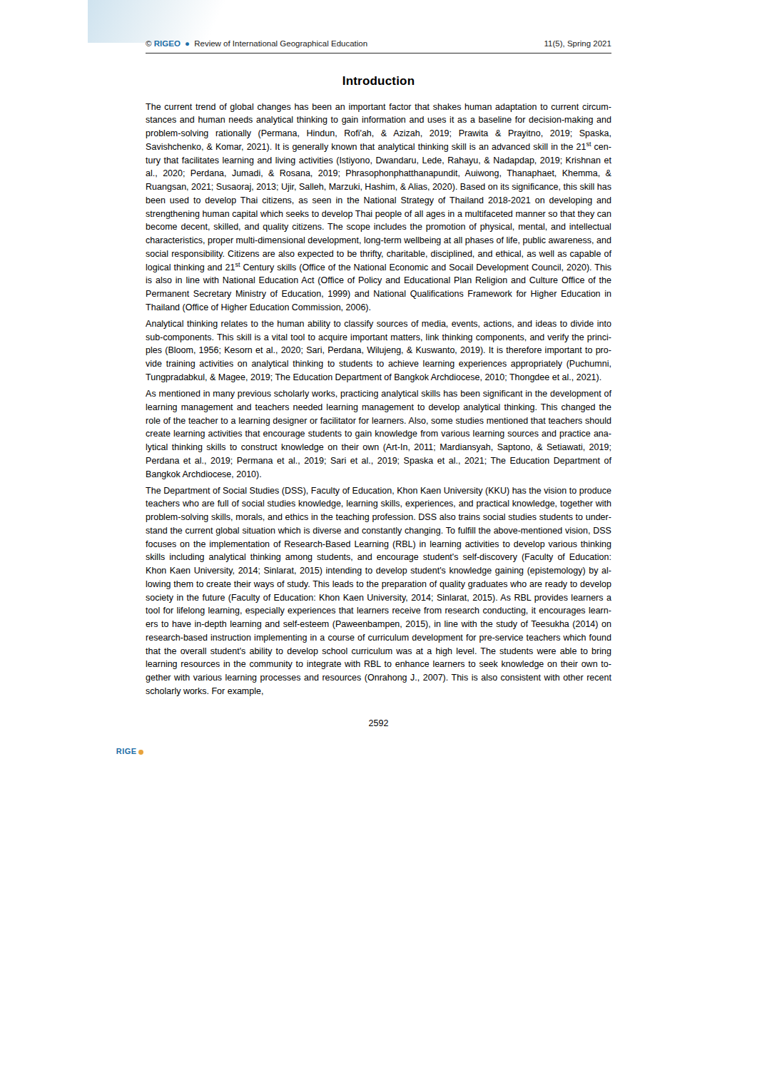© RIGEO ● Review of International Geographical Education
11(5), Spring 2021
Introduction
The current trend of global changes has been an important factor that shakes human adaptation to current circumstances and human needs analytical thinking to gain information and uses it as a baseline for decision-making and problem-solving rationally (Permana, Hindun, Rofi'ah, & Azizah, 2019; Prawita & Prayitno, 2019; Spaska, Savishchenko, & Komar, 2021). It is generally known that analytical thinking skill is an advanced skill in the 21st century that facilitates learning and living activities (Istiyono, Dwandaru, Lede, Rahayu, & Nadapdap, 2019; Krishnan et al., 2020; Perdana, Jumadi, & Rosana, 2019; Phrasophonphatthanapundit, Auiwong, Thanaphaet, Khemma, & Ruangsan, 2021; Susaoraj, 2013; Ujir, Salleh, Marzuki, Hashim, & Alias, 2020). Based on its significance, this skill has been used to develop Thai citizens, as seen in the National Strategy of Thailand 2018-2021 on developing and strengthening human capital which seeks to develop Thai people of all ages in a multifaceted manner so that they can become decent, skilled, and quality citizens. The scope includes the promotion of physical, mental, and intellectual characteristics, proper multi-dimensional development, long-term wellbeing at all phases of life, public awareness, and social responsibility. Citizens are also expected to be thrifty, charitable, disciplined, and ethical, as well as capable of logical thinking and 21st Century skills (Office of the National Economic and Socail Development Council, 2020). This is also in line with National Education Act (Office of Policy and Educational Plan Religion and Culture Office of the Permanent Secretary Ministry of Education, 1999) and National Qualifications Framework for Higher Education in Thailand (Office of Higher Education Commission, 2006).
Analytical thinking relates to the human ability to classify sources of media, events, actions, and ideas to divide into sub-components. This skill is a vital tool to acquire important matters, link thinking components, and verify the principles (Bloom, 1956; Kesorn et al., 2020; Sari, Perdana, Wilujeng, & Kuswanto, 2019). It is therefore important to provide training activities on analytical thinking to students to achieve learning experiences appropriately (Puchumni, Tungpradabkul, & Magee, 2019; The Education Department of Bangkok Archdiocese, 2010; Thongdee et al., 2021).
As mentioned in many previous scholarly works, practicing analytical skills has been significant in the development of learning management and teachers needed learning management to develop analytical thinking. This changed the role of the teacher to a learning designer or facilitator for learners. Also, some studies mentioned that teachers should create learning activities that encourage students to gain knowledge from various learning sources and practice analytical thinking skills to construct knowledge on their own (Art-In, 2011; Mardiansyah, Saptono, & Setiawati, 2019; Perdana et al., 2019; Permana et al., 2019; Sari et al., 2019; Spaska et al., 2021; The Education Department of Bangkok Archdiocese, 2010).
The Department of Social Studies (DSS), Faculty of Education, Khon Kaen University (KKU) has the vision to produce teachers who are full of social studies knowledge, learning skills, experiences, and practical knowledge, together with problem-solving skills, morals, and ethics in the teaching profession. DSS also trains social studies students to understand the current global situation which is diverse and constantly changing. To fulfill the above-mentioned vision, DSS focuses on the implementation of Research-Based Learning (RBL) in learning activities to develop various thinking skills including analytical thinking among students, and encourage student's self-discovery (Faculty of Education: Khon Kaen University, 2014; Sinlarat, 2015) intending to develop student's knowledge gaining (epistemology) by allowing them to create their ways of study. This leads to the preparation of quality graduates who are ready to develop society in the future (Faculty of Education: Khon Kaen University, 2014; Sinlarat, 2015). As RBL provides learners a tool for lifelong learning, especially experiences that learners receive from research conducting, it encourages learners to have in-depth learning and self-esteem (Paweenbampen, 2015), in line with the study of Teesukha (2014) on research-based instruction implementing in a course of curriculum development for pre-service teachers which found that the overall student's ability to develop school curriculum was at a high level. The students were able to bring learning resources in the community to integrate with RBL to enhance learners to seek knowledge on their own together with various learning processes and resources (Onrahong J., 2007). This is also consistent with other recent scholarly works. For example,
2592
RIGE